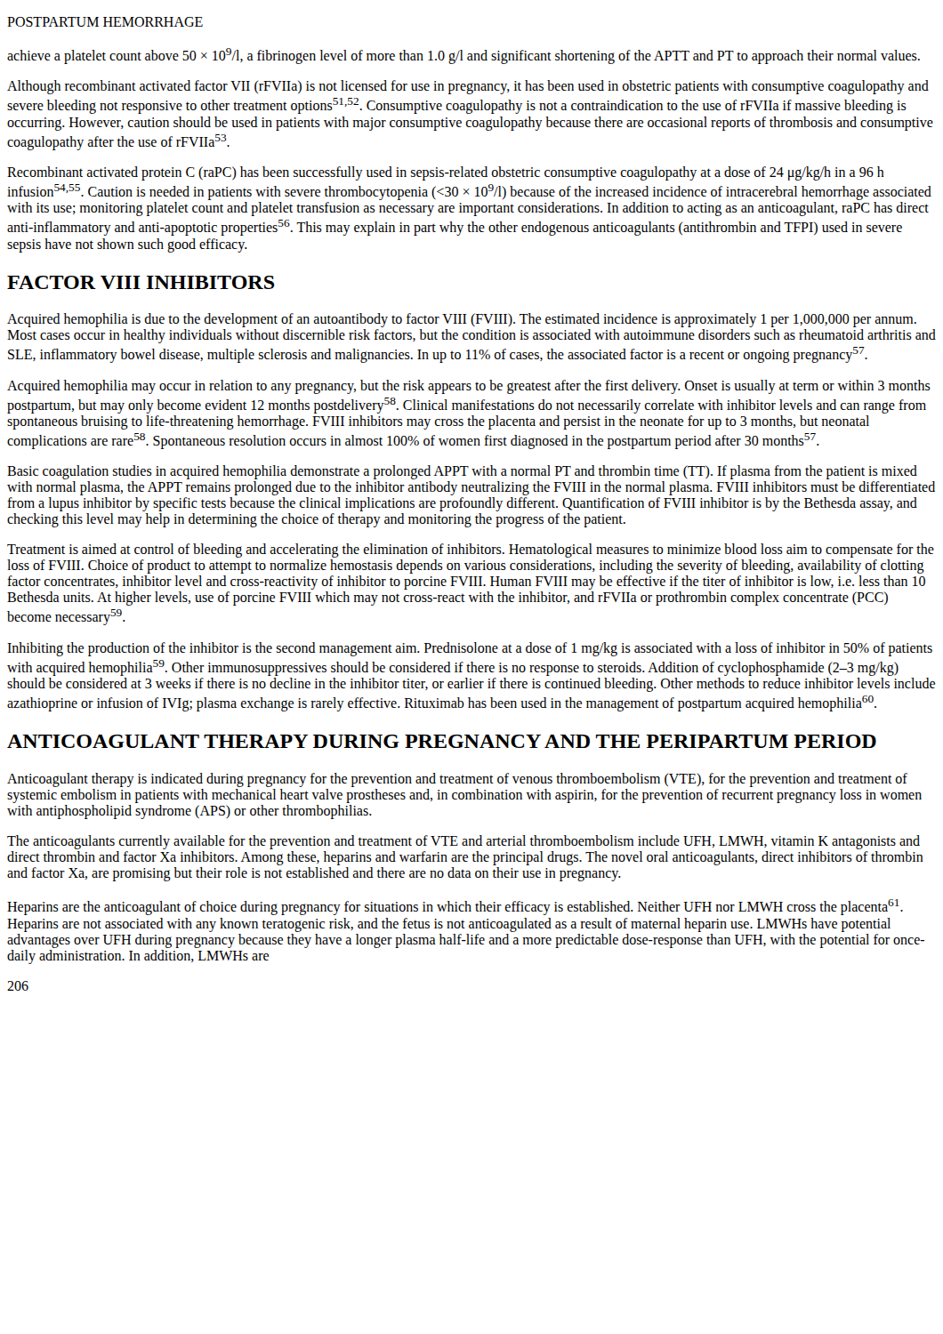POSTPARTUM HEMORRHAGE
achieve a platelet count above 50 × 109/l, a fibrinogen level of more than 1.0 g/l and significant shortening of the APTT and PT to approach their normal values.
Although recombinant activated factor VII (rFVIIa) is not licensed for use in pregnancy, it has been used in obstetric patients with consumptive coagulopathy and severe bleeding not responsive to other treatment options51,52. Consumptive coagulopathy is not a contraindication to the use of rFVIIa if massive bleeding is occurring. However, caution should be used in patients with major consumptive coagulopathy because there are occasional reports of thrombosis and consumptive coagulopathy after the use of rFVIIa53.
Recombinant activated protein C (raPC) has been successfully used in sepsis-related obstetric consumptive coagulopathy at a dose of 24 μg/kg/h in a 96 h infusion54,55. Caution is needed in patients with severe thrombocytopenia (<30 × 109/l) because of the increased incidence of intracerebral hemorrhage associated with its use; monitoring platelet count and platelet transfusion as necessary are important considerations. In addition to acting as an anticoagulant, raPC has direct anti-inflammatory and anti-apoptotic properties56. This may explain in part why the other endogenous anticoagulants (antithrombin and TFPI) used in severe sepsis have not shown such good efficacy.
FACTOR VIII INHIBITORS
Acquired hemophilia is due to the development of an autoantibody to factor VIII (FVIII). The estimated incidence is approximately 1 per 1,000,000 per annum. Most cases occur in healthy individuals without discernible risk factors, but the condition is associated with autoimmune disorders such as rheumatoid arthritis and SLE, inflammatory bowel disease, multiple sclerosis and malignancies. In up to 11% of cases, the associated factor is a recent or ongoing pregnancy57.
Acquired hemophilia may occur in relation to any pregnancy, but the risk appears to be greatest after the first delivery. Onset is usually at term or within 3 months postpartum, but may only become evident 12 months postdelivery58. Clinical manifestations do not necessarily correlate with inhibitor levels and can range from spontaneous bruising to life-threatening hemorrhage. FVIII inhibitors may cross the placenta and persist in the neonate for up to 3 months, but neonatal complications are rare58. Spontaneous resolution occurs in almost 100% of women first diagnosed in the postpartum period after 30 months57.
Basic coagulation studies in acquired hemophilia demonstrate a prolonged APPT with a normal PT and thrombin time (TT). If plasma from the patient is mixed with normal plasma, the APPT remains prolonged due to the inhibitor antibody neutralizing the FVIII in the normal plasma. FVIII inhibitors must be differentiated from a lupus inhibitor by specific tests because the clinical implications are profoundly different. Quantification of FVIII inhibitor is by the Bethesda assay, and checking this level may help in determining the choice of therapy and monitoring the progress of the patient.
Treatment is aimed at control of bleeding and accelerating the elimination of inhibitors. Hematological measures to minimize blood loss aim to compensate for the loss of FVIII. Choice of product to attempt to normalize hemostasis depends on various considerations, including the severity of bleeding, availability of clotting factor concentrates, inhibitor level and cross-reactivity of inhibitor to porcine FVIII. Human FVIII may be effective if the titer of inhibitor is low, i.e. less than 10 Bethesda units. At higher levels, use of porcine FVIII which may not cross-react with the inhibitor, and rFVIIa or prothrombin complex concentrate (PCC) become necessary59.
Inhibiting the production of the inhibitor is the second management aim. Prednisolone at a dose of 1 mg/kg is associated with a loss of inhibitor in 50% of patients with acquired hemophilia59. Other immunosuppressives should be considered if there is no response to steroids. Addition of cyclophosphamide (2–3 mg/kg) should be considered at 3 weeks if there is no decline in the inhibitor titer, or earlier if there is continued bleeding. Other methods to reduce inhibitor levels include azathioprine or infusion of IVIg; plasma exchange is rarely effective. Rituximab has been used in the management of postpartum acquired hemophilia60.
ANTICOAGULANT THERAPY DURING PREGNANCY AND THE PERIPARTUM PERIOD
Anticoagulant therapy is indicated during pregnancy for the prevention and treatment of venous thromboembolism (VTE), for the prevention and treatment of systemic embolism in patients with mechanical heart valve prostheses and, in combination with aspirin, for the prevention of recurrent pregnancy loss in women with antiphospholipid syndrome (APS) or other thrombophilias.
The anticoagulants currently available for the prevention and treatment of VTE and arterial thromboembolism include UFH, LMWH, vitamin K antagonists and direct thrombin and factor Xa inhibitors. Among these, heparins and warfarin are the principal drugs. The novel oral anticoagulants, direct inhibitors of thrombin and factor Xa, are promising but their role is not established and there are no data on their use in pregnancy.
Heparins are the anticoagulant of choice during pregnancy for situations in which their efficacy is established. Neither UFH nor LMWH cross the placenta61. Heparins are not associated with any known teratogenic risk, and the fetus is not anticoagulated as a result of maternal heparin use. LMWHs have potential advantages over UFH during pregnancy because they have a longer plasma half-life and a more predictable dose-response than UFH, with the potential for once-daily administration. In addition, LMWHs are
206